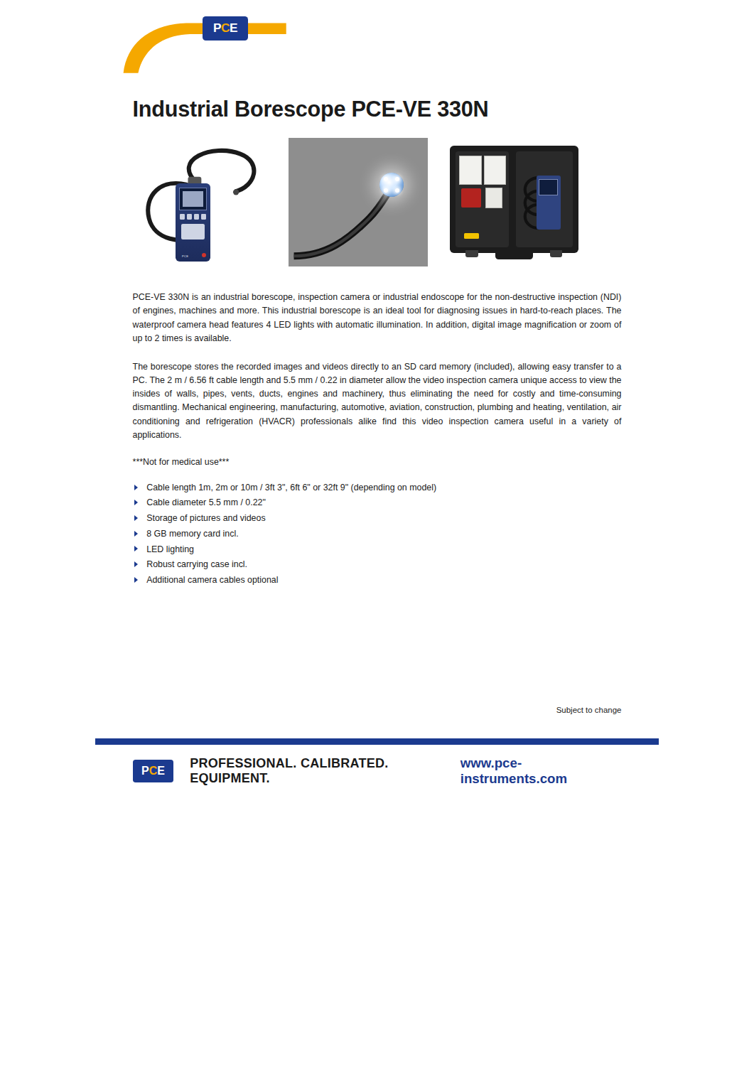PCE
Industrial Borescope PCE-VE 330N
PCE
PCE-VE 330N is an industrial borescope, inspection camera or industrial endoscope for the non-destructive inspection (NDI) of engines, machines and more. This industrial borescope is an ideal tool for diagnosing issues in hard-to-reach places. The waterproof camera head features 4 LED lights with automatic illumination. In addition, digital image magnification or zoom of up to 2 times is available.
The borescope stores the recorded images and videos directly to an SD card memory (included), allowing easy transfer to a PC. The 2 m / 6.56 ft cable length and 5.5 mm / 0.22 in diameter allow the video inspection camera unique access to view the insides of walls, pipes, vents, ducts, engines and machinery, thus eliminating the need for costly and time-consuming dismantling. Mechanical engineering, manufacturing, automotive, aviation, construction, plumbing and heating, ventilation, air conditioning and refrigeration (HVACR) professionals alike find this video inspection camera useful in a variety of applications.
***Not for medical use***
Cable length 1m, 2m or 10m / 3ft 3", 6ft 6" or 32ft 9" (depending on model)
Cable diameter 5.5 mm / 0.22"
Storage of pictures and videos
8 GB memory card incl.
LED lighting
Robust carrying case incl.
Additional camera cables optional
Subject to change
PCE
PROFESSIONAL. CALIBRATED. EQUIPMENT.
www.pce-instruments.com